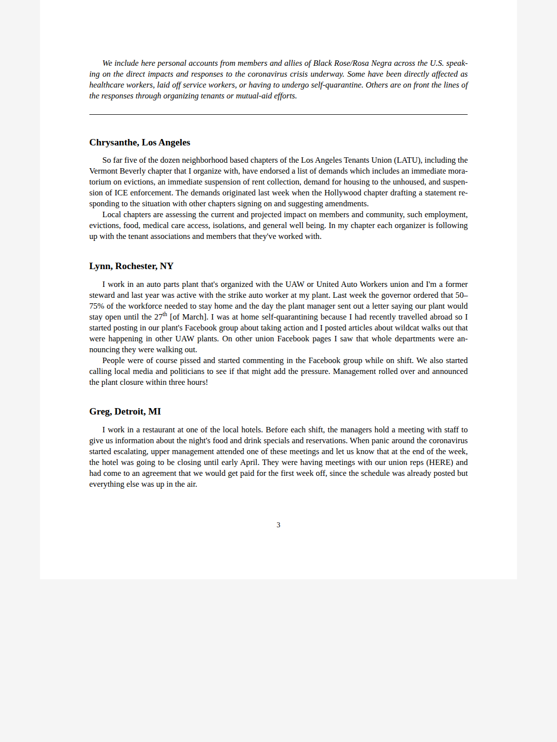We include here personal accounts from members and allies of Black Rose/Rosa Negra across the U.S. speaking on the direct impacts and responses to the coronavirus crisis underway. Some have been directly affected as healthcare workers, laid off service workers, or having to undergo self-quarantine. Others are on front the lines of the responses through organizing tenants or mutual-aid efforts.
Chrysanthe, Los Angeles
So far five of the dozen neighborhood based chapters of the Los Angeles Tenants Union (LATU), including the Vermont Beverly chapter that I organize with, have endorsed a list of demands which includes an immediate moratorium on evictions, an immediate suspension of rent collection, demand for housing to the unhoused, and suspension of ICE enforcement. The demands originated last week when the Hollywood chapter drafting a statement responding to the situation with other chapters signing on and suggesting amendments.
Local chapters are assessing the current and projected impact on members and community, such employment, evictions, food, medical care access, isolations, and general well being. In my chapter each organizer is following up with the tenant associations and members that they've worked with.
Lynn, Rochester, NY
I work in an auto parts plant that's organized with the UAW or United Auto Workers union and I'm a former steward and last year was active with the strike auto worker at my plant. Last week the governor ordered that 50–75% of the workforce needed to stay home and the day the plant manager sent out a letter saying our plant would stay open until the 27th [of March]. I was at home self-quarantining because I had recently travelled abroad so I started posting in our plant's Facebook group about taking action and I posted articles about wildcat walks out that were happening in other UAW plants. On other union Facebook pages I saw that whole departments were announcing they were walking out.
People were of course pissed and started commenting in the Facebook group while on shift. We also started calling local media and politicians to see if that might add the pressure. Management rolled over and announced the plant closure within three hours!
Greg, Detroit, MI
I work in a restaurant at one of the local hotels. Before each shift, the managers hold a meeting with staff to give us information about the night's food and drink specials and reservations. When panic around the coronavirus started escalating, upper management attended one of these meetings and let us know that at the end of the week, the hotel was going to be closing until early April. They were having meetings with our union reps (HERE) and had come to an agreement that we would get paid for the first week off, since the schedule was already posted but everything else was up in the air.
3